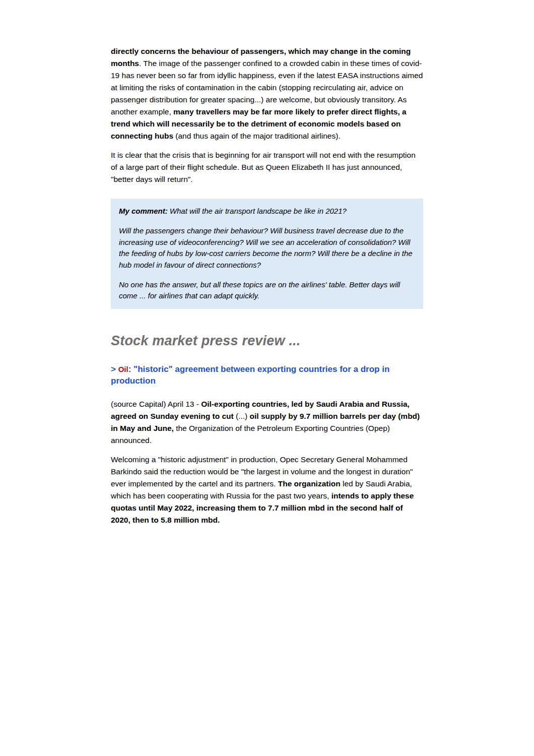directly concerns the behaviour of passengers, which may change in the coming months. The image of the passenger confined to a crowded cabin in these times of covid-19 has never been so far from idyllic happiness, even if the latest EASA instructions aimed at limiting the risks of contamination in the cabin (stopping recirculating air, advice on passenger distribution for greater spacing...) are welcome, but obviously transitory. As another example, many travellers may be far more likely to prefer direct flights, a trend which will necessarily be to the detriment of economic models based on connecting hubs (and thus again of the major traditional airlines).
It is clear that the crisis that is beginning for air transport will not end with the resumption of a large part of their flight schedule. But as Queen Elizabeth II has just announced, "better days will return".
My comment: What will the air transport landscape be like in 2021?
Will the passengers change their behaviour? Will business travel decrease due to the increasing use of videoconferencing? Will we see an acceleration of consolidation? Will the feeding of hubs by low-cost carriers become the norm? Will there be a decline in the hub model in favour of direct connections?
No one has the answer, but all these topics are on the airlines' table. Better days will come ... for airlines that can adapt quickly.
Stock market press review ...
> Oil: "historic" agreement between exporting countries for a drop in production
(source Capital) April 13 - Oil-exporting countries, led by Saudi Arabia and Russia, agreed on Sunday evening to cut (...) oil supply by 9.7 million barrels per day (mbd) in May and June, the Organization of the Petroleum Exporting Countries (Opep) announced.
Welcoming a "historic adjustment" in production, Opec Secretary General Mohammed Barkindo said the reduction would be "the largest in volume and the longest in duration" ever implemented by the cartel and its partners. The organization led by Saudi Arabia, which has been cooperating with Russia for the past two years, intends to apply these quotas until May 2022, increasing them to 7.7 million mbd in the second half of 2020, then to 5.8 million mbd.